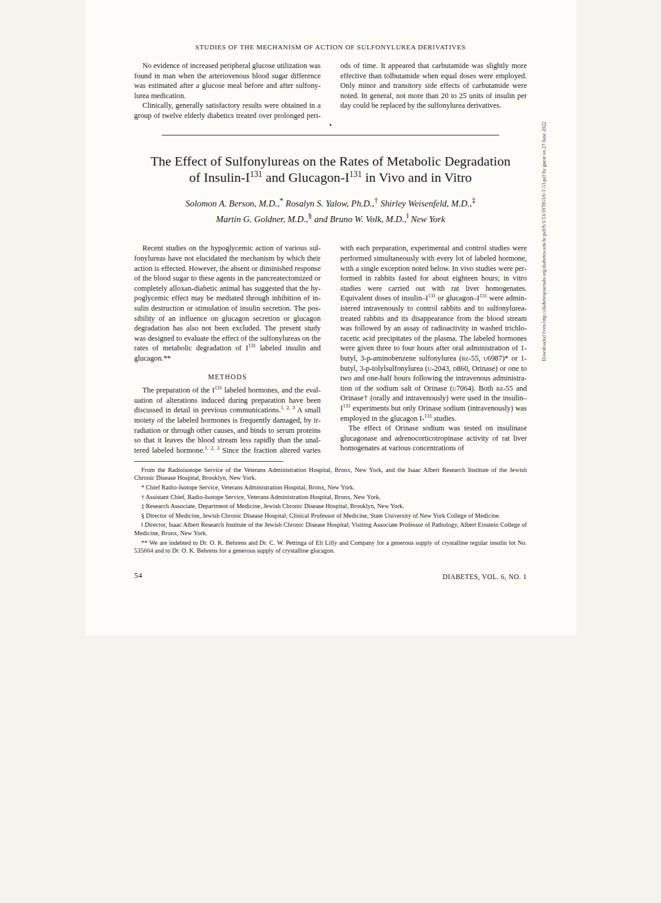Downloaded from http://diabetesjournals.org/diabetes/article-pdf/6/1/53/397853/6-1-53.pdf by guest on 27 June 2022
STUDIES OF THE MECHANISM OF ACTION OF SULFONYLUREA DERIVATIVES
No evidence of increased peripheral glucose utilization was found in man when the arteriovenous blood sugar difference was estimated after a glucose meal before and after sulfonylurea medication.
Clinically, generally satisfactory results were obtained in a group of twelve elderly diabetics treated over prolonged periods of time. It appeared that carbutamide was slightly more effective than tolbutamide when equal doses were employed. Only minor and transitory side effects of carbutamide were noted. In general, not more than 20 to 25 units of insulin per day could be replaced by the sulfonylurea derivatives.
•
The Effect of Sulfonylureas on the Rates of Metabolic Degradation
of Insulin-I131 and Glucagon-I131 in Vivo and in Vitro
Solomon A. Berson, M.D.,* Rosalyn S. Yalow, Ph.D.,† Shirley Weisenfeld, M.D.,‡
Martin G. Goldner, M.D.,§ and Bruno W. Volk, M.D.,‖ New York
Recent studies on the hypoglycemic action of various sulfonylureas have not elucidated the mechanism by which their action is effected. However, the absent or diminished response of the blood sugar to these agents in the pancreatectomized or completely alloxan-diabetic animal has suggested that the hypoglycemic effect may be mediated through inhibition of insulin destruction or stimulation of insulin secretion. The possibility of an influence on glucagon secretion or glucagon degradation has also not been excluded. The present study was designed to evaluate the effect of the sulfonylureas on the rates of metabolic degradation of I131 labeled insulin and glucagon.**
METHODS
The preparation of the I131 labeled hormones, and the evaluation of alterations induced during preparation have been discussed in detail in previous communications.1, 2, 3 A small moiety of the labeled hormones is frequently damaged, by irradiation or through other causes, and binds to serum proteins so that it leaves the blood stream less rapidly than the unaltered labeled hormone.1, 2, 3 Since the fraction altered varies with each preparation, experimental and control studies were performed simultaneously with every lot of labeled hormone, with a single exception noted below. In vivo studies were performed in rabbits fasted for about eighteen hours; in vitro studies were carried out with rat liver homogenates. Equivalent doses of insulin–I131 or glucagon–I131 were administered intravenously to control rabbits and to sulfonylurea-treated rabbits and its disappearance from the blood stream was followed by an assay of radioactivity in washed trichloracetic acid precipitates of the plasma. The labeled hormones were given three to four hours after oral administration of 1-butyl, 3-p-aminobenzene sulfonylurea (bz-55, u6987)* or 1-butyl, 3-p-tolylsulfonylurea (u-2043, d860, Orinase) or one to two and one-half hours following the intravenous administration of the sodium salt of Orinase (u7064). Both bz-55 and Orinase† (orally and intravenously) were used in the insulin–I131 experiments but only Orinase sodium (intravenously) was employed in the glucagon I-131 studies.
The effect of Orinase sodium was tested on insulinase glucagonase and adrenocorticotropinase activity of rat liver homogenates at various concentrations of
From the Radioisotope Service of the Veterans Administration Hospital, Bronx, New York, and the Isaac Albert Research Institute of the Jewish Chronic Disease Hospital, Brooklyn, New York.
* Chief Radio-Isotope Service, Veterans Administration Hospital, Bronx, New York.
† Assistant Chief, Radio-Isotope Service, Veterans Administration Hospital, Bronx, New York.
‡ Research Associate, Department of Medicine, Jewish Chronic Disease Hospital, Brooklyn, New York.
§ Director of Medicine, Jewish Chronic Disease Hospital; Clinical Professor of Medicine, State University of New York College of Medicine.
‖ Director, Isaac Albert Research Institute of the Jewish Chronic Disease Hospital; Visiting Associate Professor of Pathology, Albert Einstein College of Medicine, Bronx, New York.
** We are indebted to Dr. O. K. Behrens and Dr. C. W. Pettinga of Eli Lilly and Company for a generous supply of crystalline regular insulin lot No. 535664 and to Dr. O. K. Behrens for a generous supply of crystalline glucagon.
54
DIABETES, VOL. 6, NO. 1